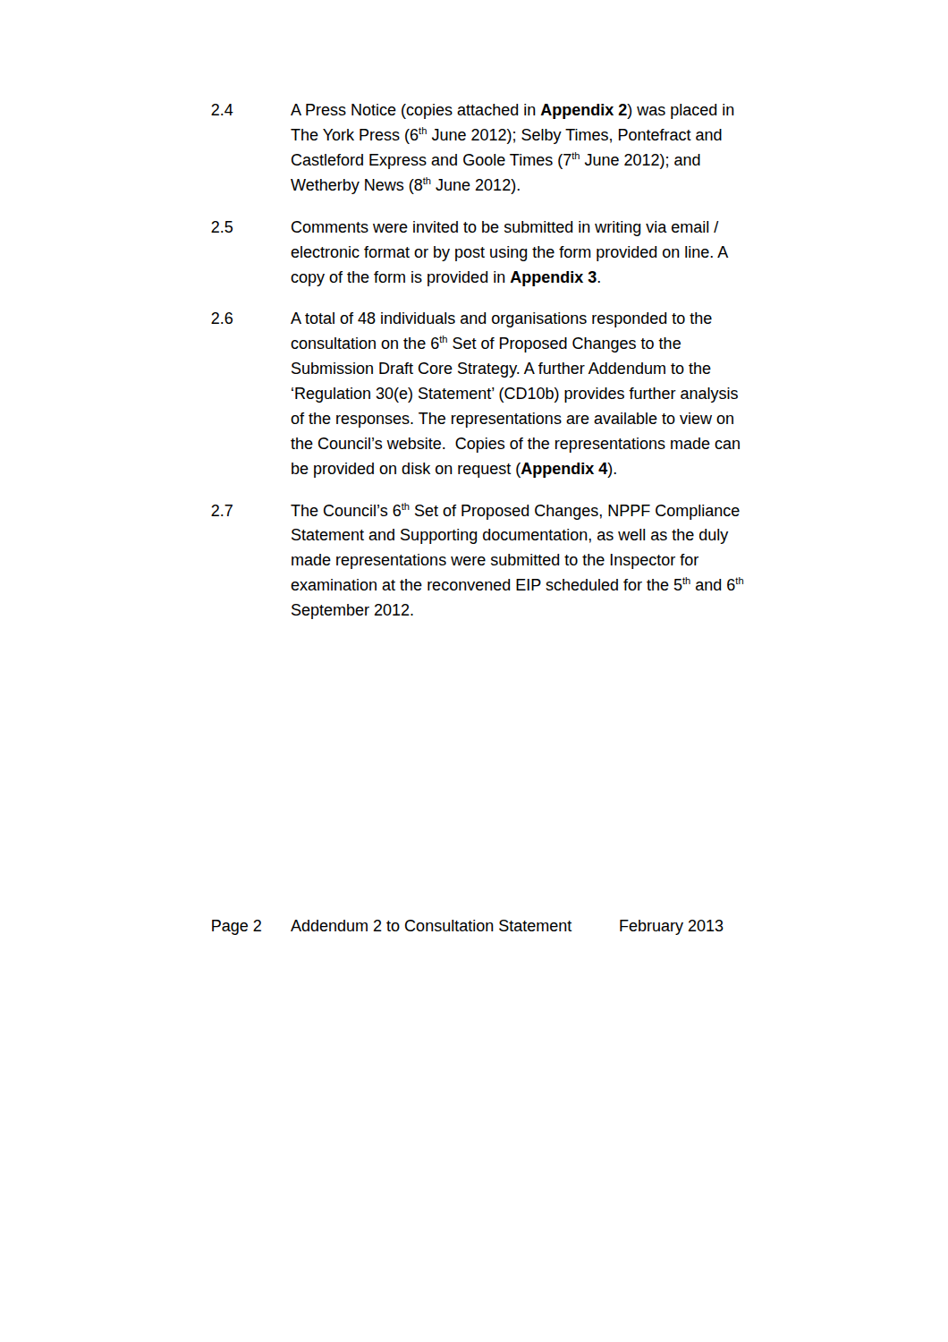2.4
A Press Notice (copies attached in Appendix 2) was placed in The York Press (6th June 2012); Selby Times, Pontefract and Castleford Express and Goole Times (7th June 2012); and Wetherby News (8th June 2012).
2.5
Comments were invited to be submitted in writing via email / electronic format or by post using the form provided on line. A copy of the form is provided in Appendix 3.
2.6
A total of 48 individuals and organisations responded to the consultation on the 6th Set of Proposed Changes to the Submission Draft Core Strategy. A further Addendum to the ‘Regulation 30(e) Statement’ (CD10b) provides further analysis of the responses. The representations are available to view on the Council’s website. Copies of the representations made can be provided on disk on request (Appendix 4).
2.7
The Council’s 6th Set of Proposed Changes, NPPF Compliance Statement and Supporting documentation, as well as the duly made representations were submitted to the Inspector for examination at the reconvened EIP scheduled for the 5th and 6th September 2012.
Page 2
Addendum 2 to Consultation Statement
February 2013